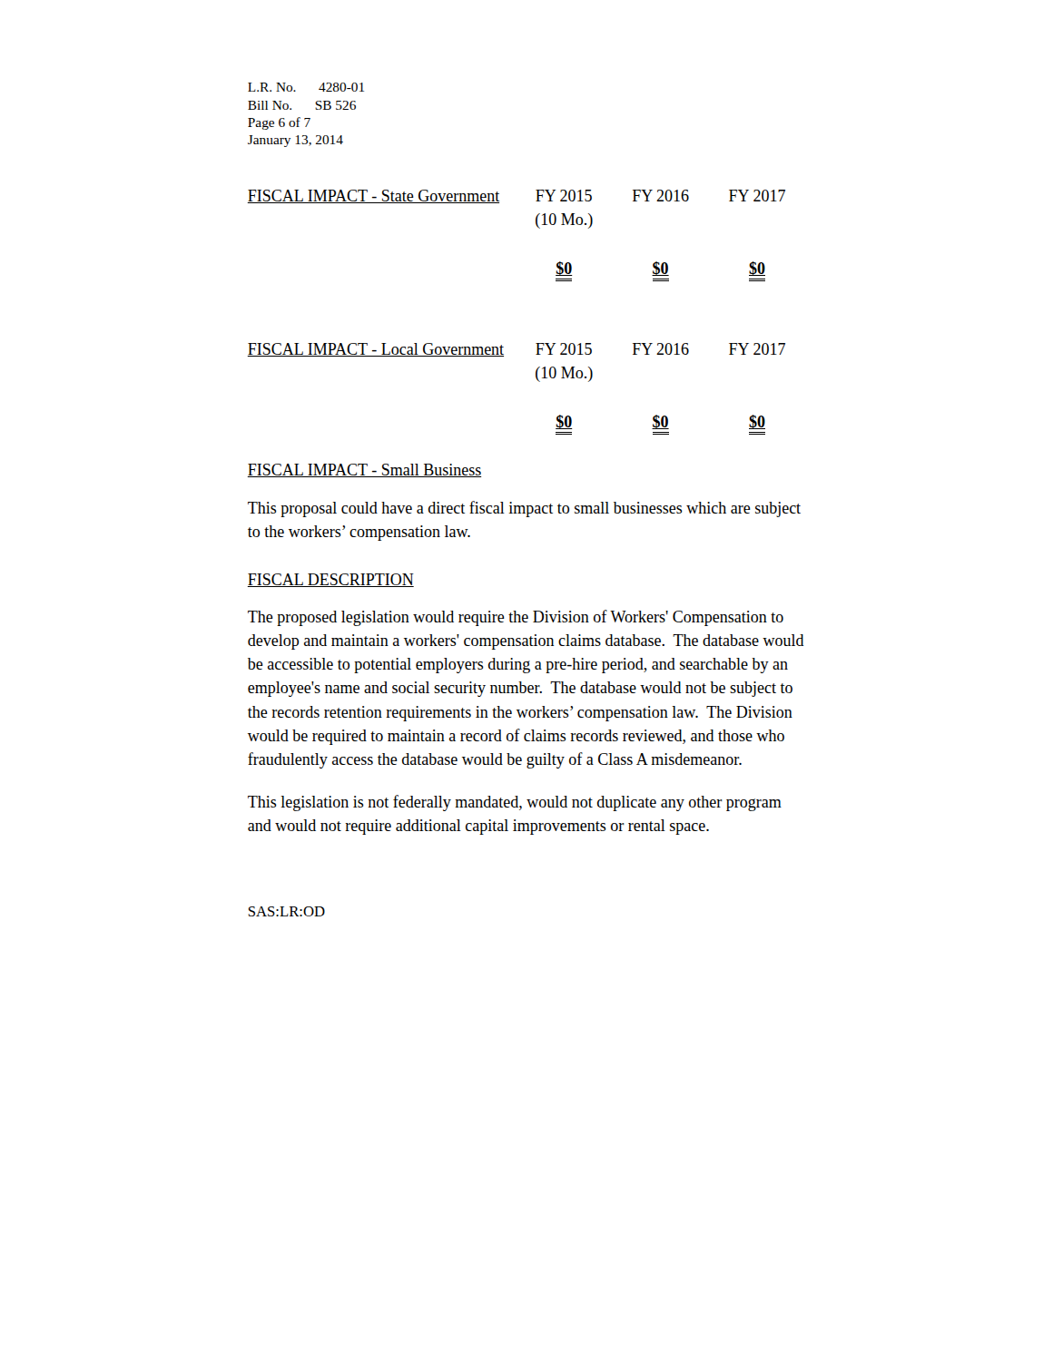L.R. No. 4280-01
Bill No. SB 526
Page 6 of 7
January 13, 2014
| FISCAL IMPACT - State Government | FY 2015 | FY 2016 | FY 2017 |
| | (10 Mo.) | | |
| | $0 | $0 | $0 |
| FISCAL IMPACT - Local Government | FY 2015 | FY 2016 | FY 2017 |
| | (10 Mo.) | | |
| | $0 | $0 | $0 |
FISCAL IMPACT - Small Business
This proposal could have a direct fiscal impact to small businesses which are subject to the workers’ compensation law.
FISCAL DESCRIPTION
The proposed legislation would require the Division of Workers' Compensation to develop and maintain a workers' compensation claims database. The database would be accessible to potential employers during a pre-hire period, and searchable by an employee's name and social security number. The database would not be subject to the records retention requirements in the workers’ compensation law. The Division would be required to maintain a record of claims records reviewed, and those who fraudulently access the database would be guilty of a Class A misdemeanor.
This legislation is not federally mandated, would not duplicate any other program and would not require additional capital improvements or rental space.
SAS:LR:OD